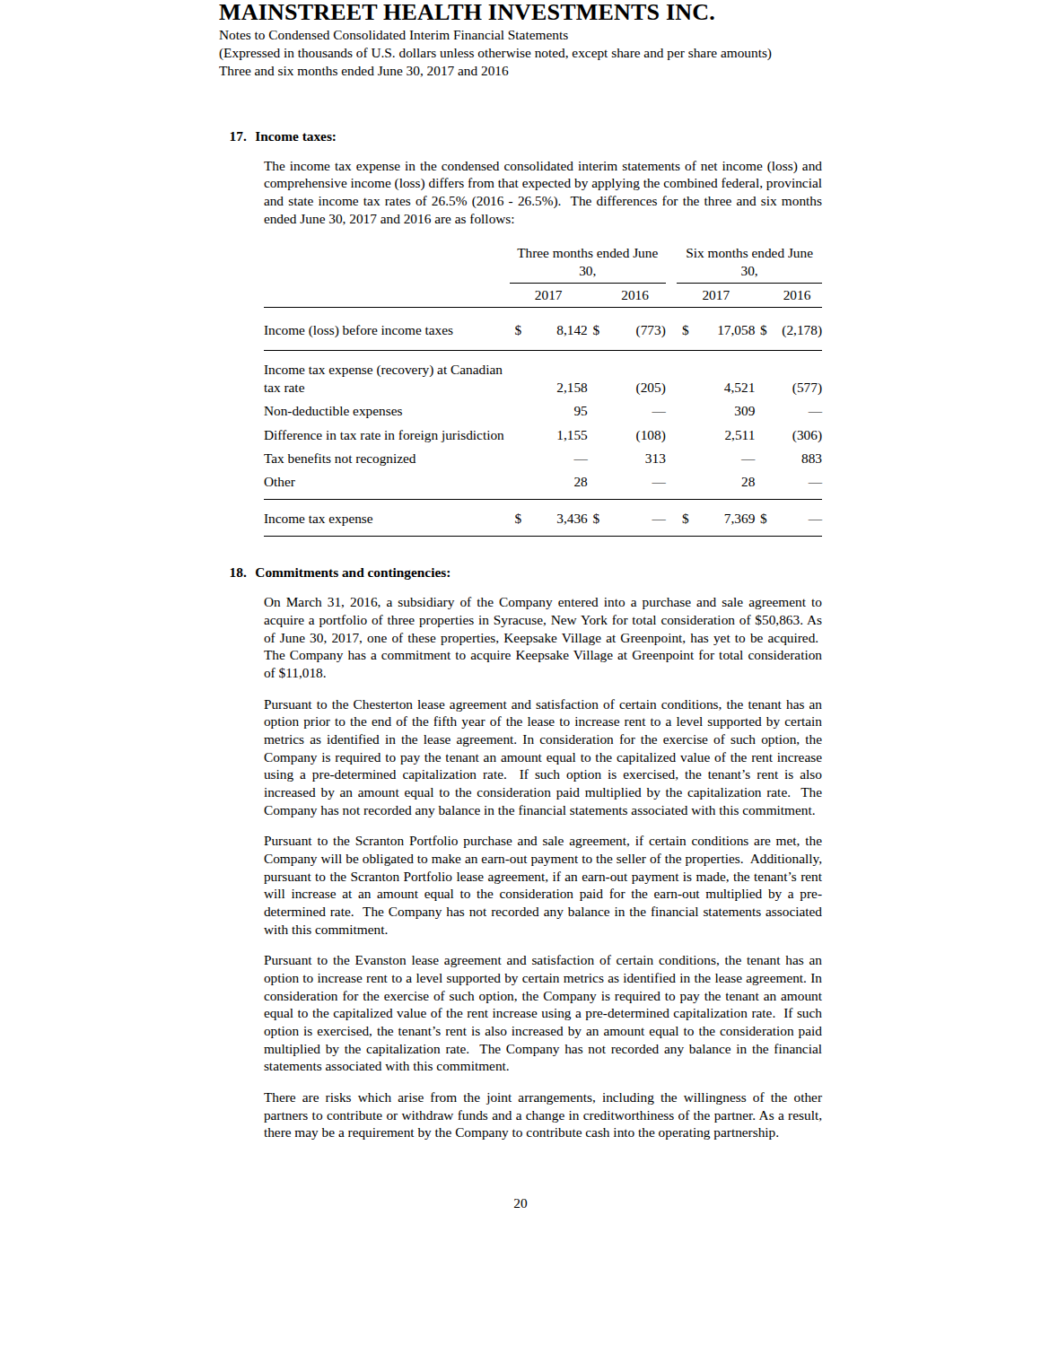MAINSTREET HEALTH INVESTMENTS INC.
Notes to Condensed Consolidated Interim Financial Statements
(Expressed in thousands of U.S. dollars unless otherwise noted, except share and per share amounts)
Three and six months ended June 30, 2017 and 2016
17.
Income taxes:
The income tax expense in the condensed consolidated interim statements of net income (loss) and comprehensive income (loss) differs from that expected by applying the combined federal, provincial and state income tax rates of 26.5% (2016 - 26.5%). The differences for the three and six months ended June 30, 2017 and 2016 are as follows:
| | Three months ended June 30, | | Six months ended June 30, |
| | 2017 | | 2016 | | 2017 | | 2016 |
| Income (loss) before income taxes | $ | 8,142 | $ | (773) | | $ | 17,058 | $ | (2,178) |
| Income tax expense (recovery) at Canadian tax rate | | 2,158 | | (205) | | | 4,521 | | (577) |
| Non-deductible expenses | | 95 | | — | | | 309 | | — |
| Difference in tax rate in foreign jurisdiction | | 1,155 | | (108) | | | 2,511 | | (306) |
| Tax benefits not recognized | | — | | 313 | | | — | | 883 |
| Other | | 28 | | — | | | 28 | | — |
| Income tax expense | $ | 3,436 | $ | — | | $ | 7,369 | $ | — |
18.
Commitments and contingencies:
On March 31, 2016, a subsidiary of the Company entered into a purchase and sale agreement to acquire a portfolio of three properties in Syracuse, New York for total consideration of $50,863. As of June 30, 2017, one of these properties, Keepsake Village at Greenpoint, has yet to be acquired. The Company has a commitment to acquire Keepsake Village at Greenpoint for total consideration of $11,018.
Pursuant to the Chesterton lease agreement and satisfaction of certain conditions, the tenant has an option prior to the end of the fifth year of the lease to increase rent to a level supported by certain metrics as identified in the lease agreement. In consideration for the exercise of such option, the Company is required to pay the tenant an amount equal to the capitalized value of the rent increase using a pre-determined capitalization rate. If such option is exercised, the tenant’s rent is also increased by an amount equal to the consideration paid multiplied by the capitalization rate. The Company has not recorded any balance in the financial statements associated with this commitment.
Pursuant to the Scranton Portfolio purchase and sale agreement, if certain conditions are met, the Company will be obligated to make an earn-out payment to the seller of the properties. Additionally, pursuant to the Scranton Portfolio lease agreement, if an earn-out payment is made, the tenant’s rent will increase at an amount equal to the consideration paid for the earn-out multiplied by a pre-determined rate. The Company has not recorded any balance in the financial statements associated with this commitment.
Pursuant to the Evanston lease agreement and satisfaction of certain conditions, the tenant has an option to increase rent to a level supported by certain metrics as identified in the lease agreement. In consideration for the exercise of such option, the Company is required to pay the tenant an amount equal to the capitalized value of the rent increase using a pre-determined capitalization rate. If such option is exercised, the tenant’s rent is also increased by an amount equal to the consideration paid multiplied by the capitalization rate. The Company has not recorded any balance in the financial statements associated with this commitment.
There are risks which arise from the joint arrangements, including the willingness of the other partners to contribute or withdraw funds and a change in creditworthiness of the partner. As a result, there may be a requirement by the Company to contribute cash into the operating partnership.
20